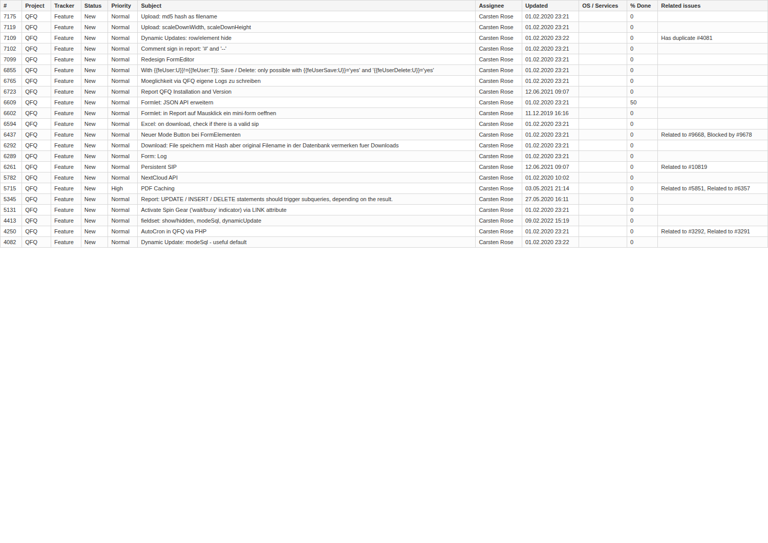| # | Project | Tracker | Status | Priority | Subject | Assignee | Updated | OS / Services | % Done | Related issues |
| --- | --- | --- | --- | --- | --- | --- | --- | --- | --- | --- |
| 7175 | QFQ | Feature | New | Normal | Upload: md5 hash as filename | Carsten Rose | 01.02.2020 23:21 | | 0 | |
| 7119 | QFQ | Feature | New | Normal | Upload: scaleDownWidth, scaleDownHeight | Carsten Rose | 01.02.2020 23:21 | | 0 | |
| 7109 | QFQ | Feature | New | Normal | Dynamic Updates: row/element hide | Carsten Rose | 01.02.2020 23:22 | | 0 | Has duplicate #4081 |
| 7102 | QFQ | Feature | New | Normal | Comment sign in report: '#' and '--' | Carsten Rose | 01.02.2020 23:21 | | 0 | |
| 7099 | QFQ | Feature | New | Normal | Redesign FormEditor | Carsten Rose | 01.02.2020 23:21 | | 0 | |
| 6855 | QFQ | Feature | New | Normal | With {{feUser:U}}!={{feUser:T}}: Save / Delete: only possible with {{feUserSave:U}}='yes' and '{{feUserDelete:U}}='yes' | Carsten Rose | 01.02.2020 23:21 | | 0 | |
| 6765 | QFQ | Feature | New | Normal | Moeglichkeit via QFQ eigene Logs zu schreiben | Carsten Rose | 01.02.2020 23:21 | | 0 | |
| 6723 | QFQ | Feature | New | Normal | Report QFQ Installation and Version | Carsten Rose | 12.06.2021 09:07 | | 0 | |
| 6609 | QFQ | Feature | New | Normal | Formlet: JSON API erweitern | Carsten Rose | 01.02.2020 23:21 | | 50 | |
| 6602 | QFQ | Feature | New | Normal | Formlet: in Report auf Mausklick ein mini-form oeffnen | Carsten Rose | 11.12.2019 16:16 | | 0 | |
| 6594 | QFQ | Feature | New | Normal | Excel: on download, check if there is a valid sip | Carsten Rose | 01.02.2020 23:21 | | 0 | |
| 6437 | QFQ | Feature | New | Normal | Neuer Mode Button bei FormElementen | Carsten Rose | 01.02.2020 23:21 | | 0 | Related to #9668, Blocked by #9678 |
| 6292 | QFQ | Feature | New | Normal | Download: File speichern mit Hash aber original Filename in der Datenbank vermerken fuer Downloads | Carsten Rose | 01.02.2020 23:21 | | 0 | |
| 6289 | QFQ | Feature | New | Normal | Form: Log | Carsten Rose | 01.02.2020 23:21 | | 0 | |
| 6261 | QFQ | Feature | New | Normal | Persistent SIP | Carsten Rose | 12.06.2021 09:07 | | 0 | Related to #10819 |
| 5782 | QFQ | Feature | New | Normal | NextCloud API | Carsten Rose | 01.02.2020 10:02 | | 0 | |
| 5715 | QFQ | Feature | New | High | PDF Caching | Carsten Rose | 03.05.2021 21:14 | | 0 | Related to #5851, Related to #6357 |
| 5345 | QFQ | Feature | New | Normal | Report: UPDATE / INSERT / DELETE statements should trigger subqueries, depending on the result. | Carsten Rose | 27.05.2020 16:11 | | 0 | |
| 5131 | QFQ | Feature | New | Normal | Activate Spin Gear ('wait/busy' indicator) via LINK attribute | Carsten Rose | 01.02.2020 23:21 | | 0 | |
| 4413 | QFQ | Feature | New | Normal | fieldset: show/hidden, modeSql, dynamicUpdate | Carsten Rose | 09.02.2022 15:19 | | 0 | |
| 4250 | QFQ | Feature | New | Normal | AutoCron in QFQ via PHP | Carsten Rose | 01.02.2020 23:21 | | 0 | Related to #3292, Related to #3291 |
| 4082 | QFQ | Feature | New | Normal | Dynamic Update: modeSql - useful default | Carsten Rose | 01.02.2020 23:22 | | 0 | |